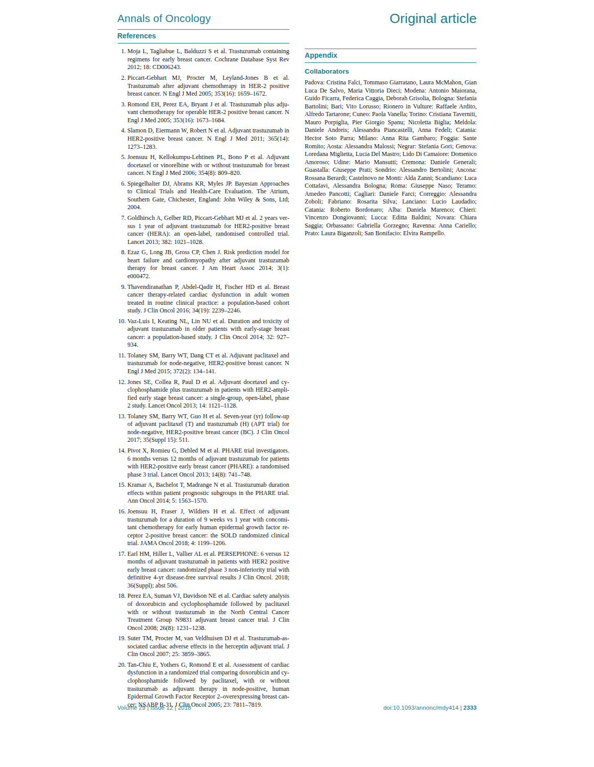Annals of Oncology
Original article
References
Moja L, Tagliabue L, Balduzzi S et al. Trastuzumab containing regimens for early breast cancer. Cochrane Database Syst Rev 2012; 18: CD006243.
Piccart-Gebhart MJ, Procter M, Leyland-Jones B et al. Trastuzumab after adjuvant chemotherapy in HER-2 positive breast cancer. N Engl J Med 2005; 353(16): 1659–1672.
Romond EH, Perez EA, Bryant J et al. Trastuzumab plus adjuvant chemotherapy for operable HER-2 positive breast cancer. N Engl J Med 2005; 353(16): 1673–1684.
Slamon D, Eiermann W, Robert N et al. Adjuvant trastuzumab in HER2-positive breast cancer. N Engl J Med 2011; 365(14): 1273–1283.
Joensuu H, Kellokumpu-Lehtinen PL, Bono P et al. Adjuvant docetaxel or vinorelbine with or without trastuzumab for breast cancer. N Engl J Med 2006; 354(8): 809–820.
Spiegelhalter DJ, Abrams KR, Myles JP. Bayesian Approaches to Clinical Trials and Health-Care Evaluation. The Atrium, Southern Gate, Chichester, England: John Wiley & Sons, Ltd; 2004.
Goldhirsch A, Gelber RD, Piccart-Gebhart MJ et al. 2 years versus 1 year of adjuvant trastuzumab for HER2-positive breast cancer (HERA): an open-label, randomised controlled trial. Lancet 2013; 382: 1021–1028.
Ezaz G, Long JB, Gross CP, Chen J. Risk prediction model for heart failure and cardiomyopathy after adjuvant trastuzumab therapy for breast cancer. J Am Heart Assoc 2014; 3(1): e000472.
Thavendiranathan P, Abdel-Qadir H, Fischer HD et al. Breast cancer therapy-related cardiac dysfunction in adult women treated in routine clinical practice: a population-based cohort study. J Clin Oncol 2016; 34(19): 2239–2246.
Vaz-Luis I, Keating NL, Lin NU et al. Duration and toxicity of adjuvant trastuzumab in older patients with early-stage breast cancer: a population-based study. J Clin Oncol 2014; 32: 927–934.
Tolaney SM, Barry WT, Dang CT et al. Adjuvant paclitaxel and trastuzumab for node-negative, HER2-positive breast cancer. N Engl J Med 2015; 372(2): 134–141.
Jones SE, Collea R, Paul D et al. Adjuvant docetaxel and cyclophosphamide plus trastuzumab in patients with HER2-amplified early stage breast cancer: a single-group, open-label, phase 2 study. Lancet Oncol 2013; 14: 1121–1128.
Tolaney SM, Barry WT, Guo H et al. Seven-year (yr) follow-up of adjuvant paclitaxel (T) and trastuzumab (H) (APT trial) for node-negative, HER2-positive breast cancer (BC). J Clin Oncol 2017; 35(Suppl 15): 511.
Pivot X, Romieu G, Debled M et al. PHARE trial investigators. 6 months versus 12 months of adjuvant trastuzumab for patients with HER2-positive early breast cancer (PHARE): a randomised phase 3 trial. Lancet Oncol 2013; 14(8): 741–748.
Kramar A, Bachelot T, Madrange N et al. Trastuzumab duration effects within patient prognostic subgroups in the PHARE trial. Ann Oncol 2014; 5: 1563–1570.
Joensuu H, Fraser J, Wildiers H et al. Effect of adjuvant trastuzumab for a duration of 9 weeks vs 1 year with concomitant chemotherapy for early human epidermal growth factor receptor 2-positive breast cancer: the SOLD randomized clinical trial. JAMA Oncol 2018; 4: 1199–1206.
Earl HM, Hiller L, Vallier AL et al. PERSEPHONE: 6 versus 12 months of adjuvant trastuzumab in patients with HER2 positive early breast cancer: randomized phase 3 non-inferiority trial with definitive 4-yr disease-free survival results J Clin Oncol. 2018; 36(Suppl); abst 506.
Perez EA, Suman VJ, Davidson NE et al. Cardiac safety analysis of doxorubicin and cyclophosphamide followed by paclitaxel with or without trastuzumab in the North Central Cancer Treatment Group N9831 adjuvant breast cancer trial. J Clin Oncol 2008; 26(8): 1231–1238.
Suter TM, Procter M, van Veldhuisen DJ et al. Trastuzumab-associated cardiac adverse effects in the herceptin adjuvant trial. J Clin Oncol 2007; 25: 3859–3865.
Tan-Chiu E, Yothers G, Romond E et al. Assessment of cardiac dysfunction in a randomized trial comparing doxorubicin and cyclophosphamide followed by paclitaxel, with or without trastuzumab as adjuvant therapy in node-positive, human Epidermal Growth Factor Receptor 2–overexpressing breast cancer: NSABP B-31. J Clin Oncol 2005; 23: 7811–7819.
Appendix
Collaborators
Padova: Cristina Falci, Tommaso Giarratano, Laura McMahon, Gian Luca De Salvo, Maria Vittoria Dieci; Modena: Antonio Maiorana, Guido Ficarra, Federica Caggia, Deborah Grisolia, Bologna: Stefania Bartolini; Bari; Vito Lorusso; Rionero in Vulture: Raffaele Ardito, Alfredo Tartarone; Cuneo: Paola Vanella; Torino: Cristiana Taverniti, Mauro Porpiglia, Pier Giorgio Spanu; Nicoletta Biglia; Meldola: Daniele Andreis; Alessandra Piancastelli, Anna Fedeli; Catania: Hector Soto Parra; Milano: Anna Rita Gambaro; Foggia: Sante Romito; Aosta: Alessandra Malossi; Negrar: Stefania Gori; Genova: Loredana Miglietta, Lucia Del Mastro; Lido Di Camaiore: Domenico Amoroso; Udine: Mario Mansutti; Cremona: Daniele Generali; Guastalla: Giuseppe Prati; Sondrio: Alessandro Bertolini; Ancona: Rossana Berardi; Castelnovo ne Monti: Alda Zanni; Scandiano: Luca Cottafavi, Alessandra Bologna; Roma: Giuseppe Naso; Teramo: Amedeo Pancotti; Cagliari: Daniele Farci; Correggio: Alessandra Zoboli; Fabriano: Rosarita Silva; Lanciano: Lucio Laudadio; Catania: Roberto Bordonaro; Alba: Daniela Marenco; Chieri: Vincenzo Dongiovanni; Lucca: Editta Baldini; Novara: Chiara Saggia; Orbassano: Gabriella Gorzegno; Ravenna: Anna Cariello; Prato: Laura Biganzoli; San Bonifacio: Elvira Rampello.
Volume 29 | Issue 12 | 2018
doi:10.1093/annonc/mdy414 | 2333